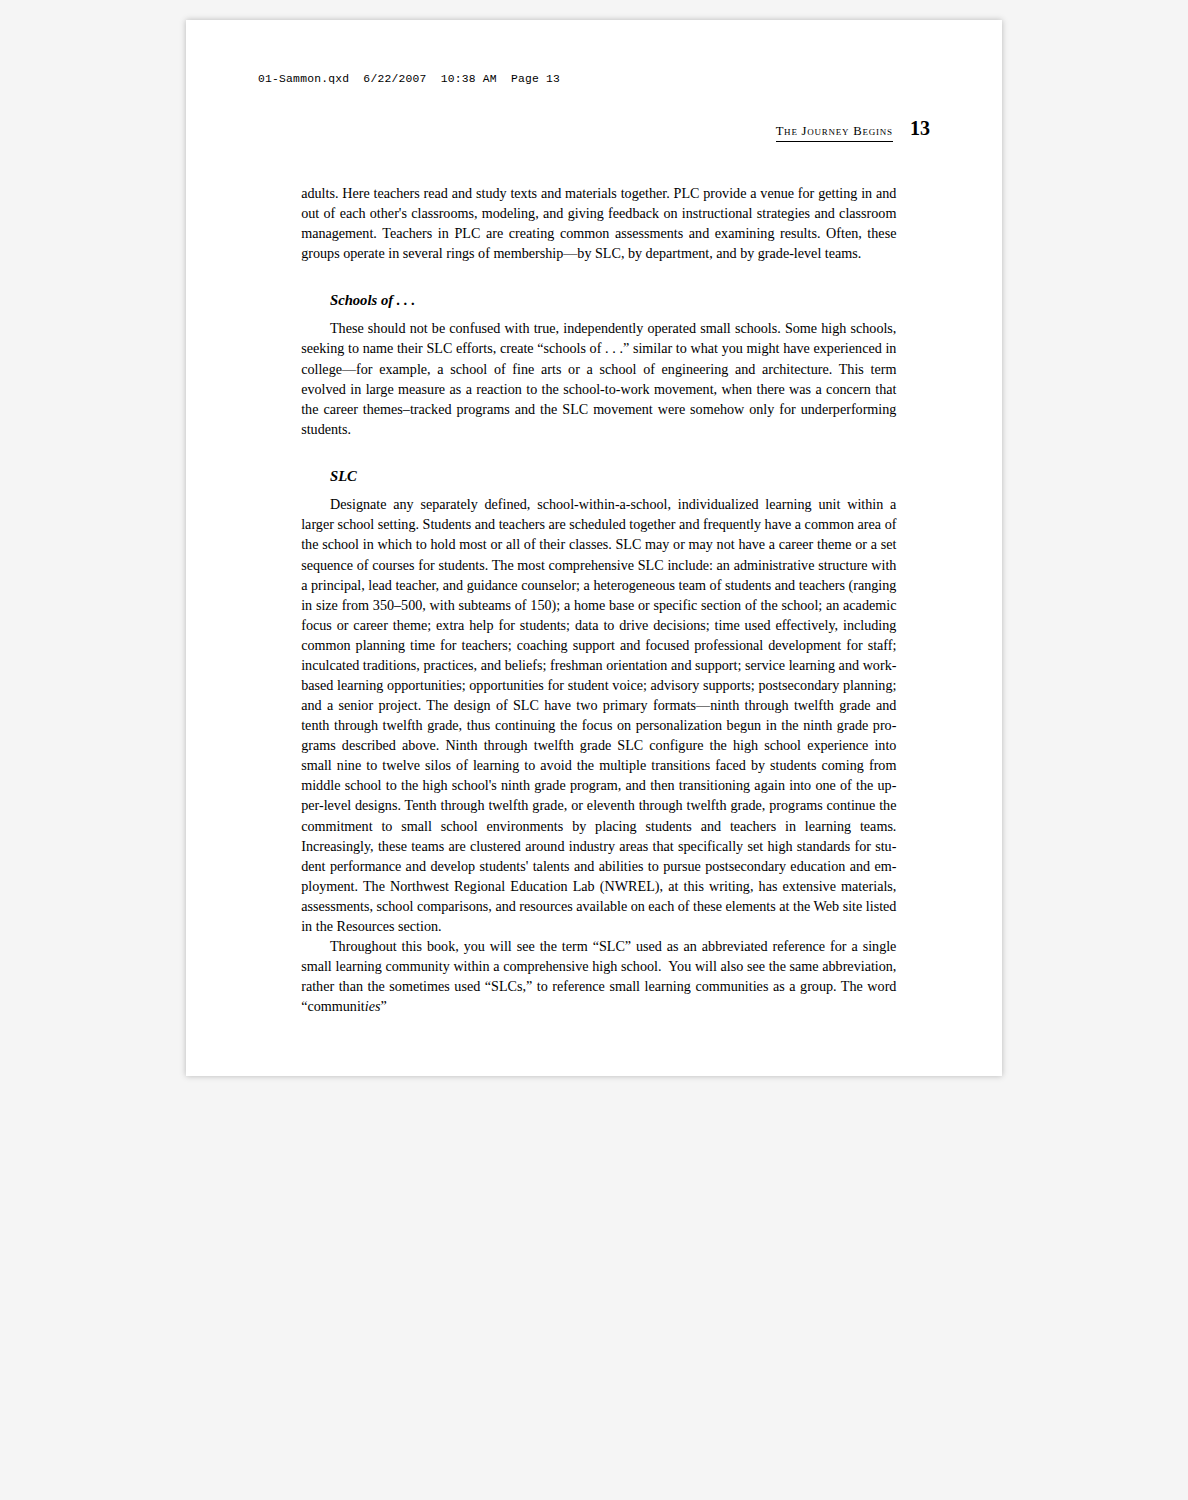01-Sammon.qxd 6/22/2007 10:38 AM Page 13
The Journey Begins 13
adults. Here teachers read and study texts and materials together. PLC provide a venue for getting in and out of each other's classrooms, modeling, and giving feedback on instructional strategies and classroom management. Teachers in PLC are creating common assessments and examining results. Often, these groups operate in several rings of membership—by SLC, by department, and by grade-level teams.
Schools of . . .
These should not be confused with true, independently operated small schools. Some high schools, seeking to name their SLC efforts, create “schools of . . .” similar to what you might have experienced in college—for example, a school of fine arts or a school of engineering and architecture. This term evolved in large measure as a reaction to the school-to-work movement, when there was a concern that the career themes–tracked programs and the SLC movement were somehow only for underperforming students.
SLC
Designate any separately defined, school-within-a-school, individualized learning unit within a larger school setting. Students and teachers are scheduled together and frequently have a common area of the school in which to hold most or all of their classes. SLC may or may not have a career theme or a set sequence of courses for students. The most comprehensive SLC include: an administrative structure with a principal, lead teacher, and guidance counselor; a heterogeneous team of students and teachers (ranging in size from 350–500, with subteams of 150); a home base or specific section of the school; an academic focus or career theme; extra help for students; data to drive decisions; time used effectively, including common planning time for teachers; coaching support and focused professional development for staff; inculcated traditions, practices, and beliefs; freshman orientation and support; service learning and work-based learning opportunities; opportunities for student voice; advisory supports; postsecondary planning; and a senior project. The design of SLC have two primary formats—ninth through twelfth grade and tenth through twelfth grade, thus continuing the focus on personalization begun in the ninth grade programs described above. Ninth through twelfth grade SLC configure the high school experience into small nine to twelve silos of learning to avoid the multiple transitions faced by students coming from middle school to the high school's ninth grade program, and then transitioning again into one of the upper-level designs. Tenth through twelfth grade, or eleventh through twelfth grade, programs continue the commitment to small school environments by placing students and teachers in learning teams. Increasingly, these teams are clustered around industry areas that specifically set high standards for student performance and develop students' talents and abilities to pursue postsecondary education and employment. The Northwest Regional Education Lab (NWREL), at this writing, has extensive materials, assessments, school comparisons, and resources available on each of these elements at the Web site listed in the Resources section.
Throughout this book, you will see the term “SLC” used as an abbreviated reference for a single small learning community within a comprehensive high school. You will also see the same abbreviation, rather than the sometimes used “SLCs,” to reference small learning communities as a group. The word “communities”